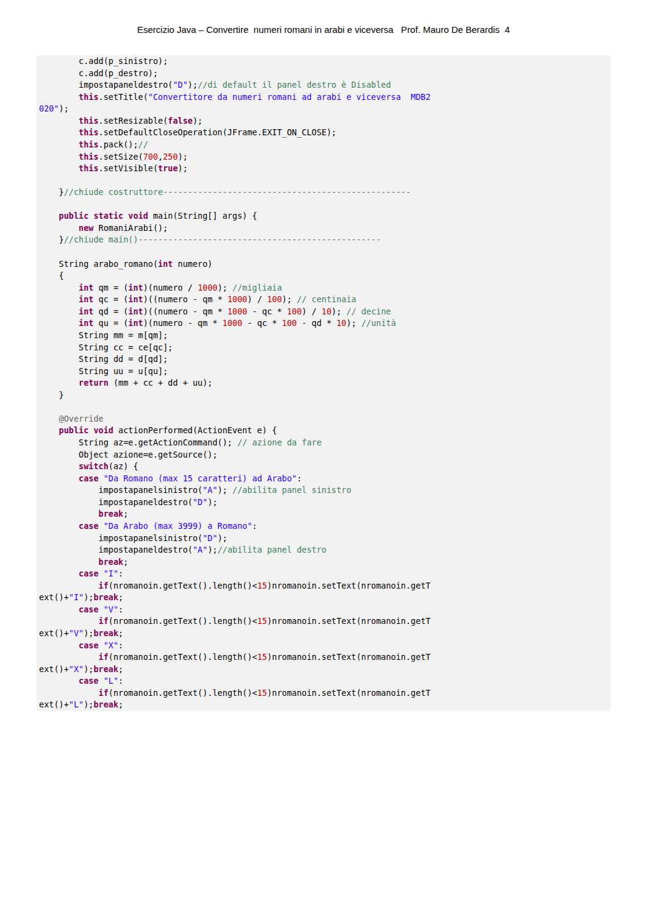Esercizio Java – Convertire numeri romani in arabi e viceversa Prof. Mauro De Berardis 4
        c.add(p_sinistro);        c.add(p_destro);        impostapaneldestro("D");//di default il panel destro è Disabled        this.setTitle("Convertitore da numeri romani ad arabi e viceversa  MDB2020");        this.setResizable(false);        this.setDefaultCloseOperation(JFrame.EXIT_ON_CLOSE);        this.pack();//        this.setSize(700,250);        this.setVisible(true);     }//chiude costruttore--------------------------------------------------     public static void main(String[] args) {        new RomaniArabi();    }//chiude main()-------------------------------------------------     String arabo_romano(int numero)    {        int qm = (int)(numero / 1000); //migliaia        int qc = (int)((numero - qm * 1000) / 100); // centinaia        int qd = (int)((numero - qm * 1000 - qc * 100) / 10); // decine        int qu = (int)(numero - qm * 1000 - qc * 100 - qd * 10); //unità        String mm = m[qm];        String cc = ce[qc];        String dd = d[qd];        String uu = u[qu];        return (mm + cc + dd + uu);    }     @Override    public void actionPerformed(ActionEvent e) {        String az=e.getActionCommand(); // azione da fare        Object azione=e.getSource();        switch(az) {        case "Da Romano (max 15 caratteri) ad Arabo":            impostapanelsinistro("A"); //abilita panel sinistro            impostapaneldestro("D");            break;        case "Da Arabo (max 3999) a Romano":            impostapanelsinistro("D");            impostapaneldestro("A");//abilita panel destro            break;        case "I":            if(nromanoin.getText().length()<15)nromanoin.setText(nromanoin.getT ext()+"I");break;        case "V":            if(nromanoin.getText().length()<15)nromanoin.setText(nromanoin.getT ext()+"V");break;        case "X":            if(nromanoin.getText().length()<15)nromanoin.setText(nromanoin.getT ext()+"X");break;        case "L":            if(nromanoin.getText().length()<15)nromanoin.setText(nromanoin.getT ext()+"L");break;